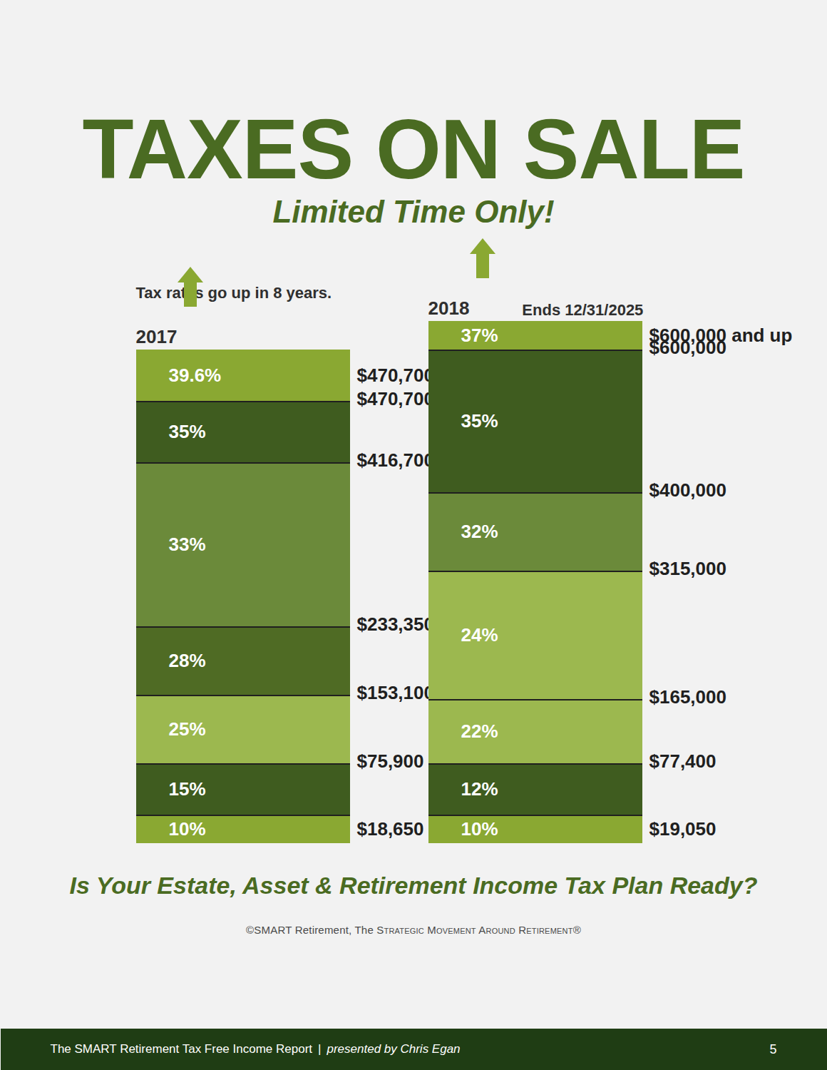TAXES ON SALE
Limited Time Only!
Tax rates go up in 8 years.
2017
39.6% $470,700 and up
35% $470,700
33% $416,700
28% $233,350
25% $153,100
15% $75,900
10% $18,650
2018
Ends 12/31/2025
37% $600,000 and up
35% $600,000
32% $400,000
24% $315,000
22% $165,000
12% $77,400
10% $19,050
Is Your Estate, Asset & Retirement Income Tax Plan Ready?
©SMART Retirement, The Strategic Movement Around Retirement®
The SMART Retirement Tax Free Income Report | presented by Chris Egan
5